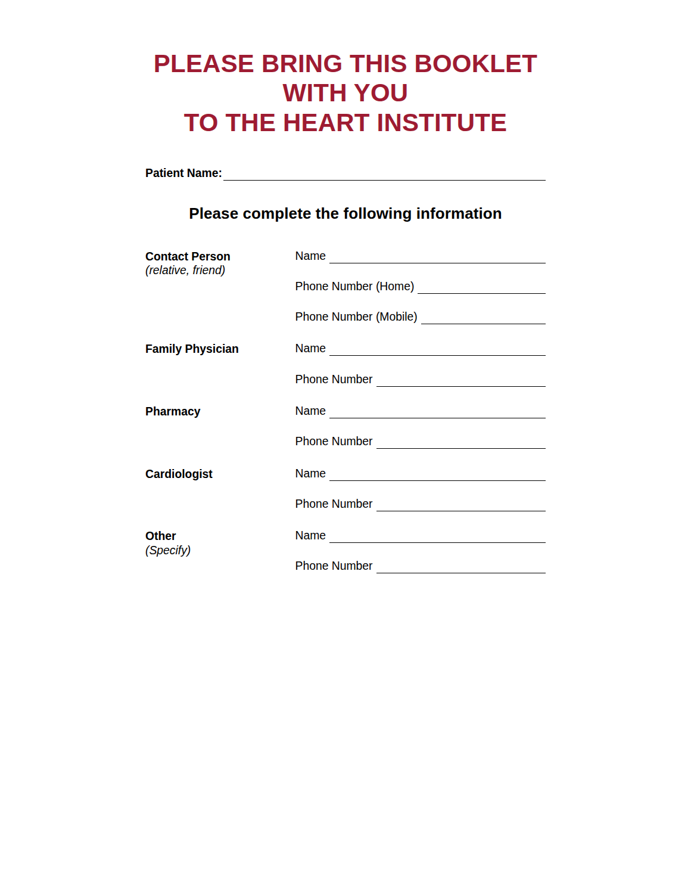Please bring this booklet with you
to the Heart Institute
Patient Name:
Please complete the following information
| Contact Person (relative, friend) | Name Phone Number (Home) Phone Number (Mobile) |
| Family Physician | Name Phone Number |
| Pharmacy | Name Phone Number |
| Cardiologist | Name Phone Number |
| Other (Specify) | Name Phone Number |